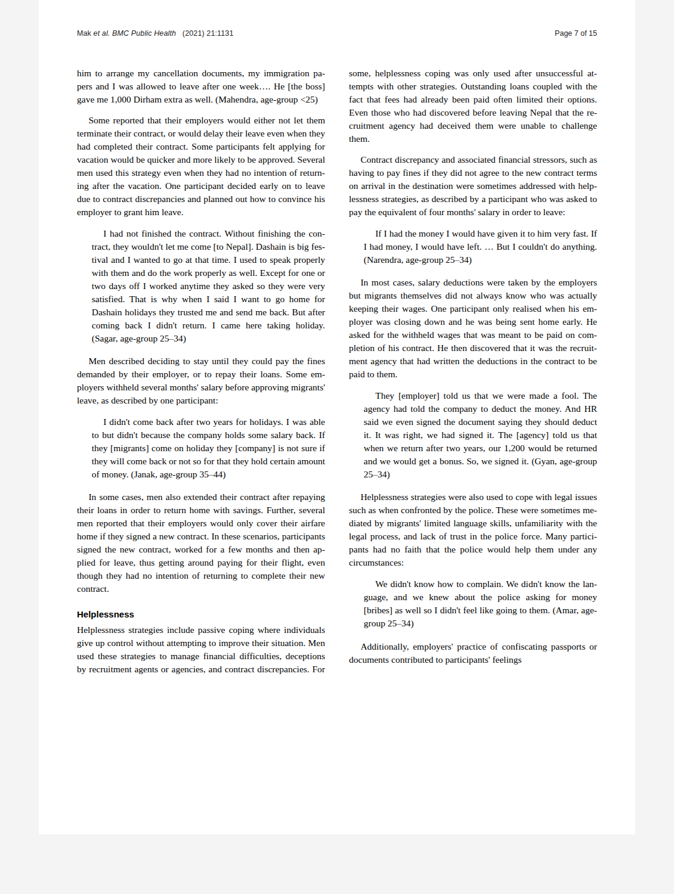Mak et al. BMC Public Health (2021) 21:1131
Page 7 of 15
him to arrange my cancellation documents, my immigration papers and I was allowed to leave after one week…. He [the boss] gave me 1,000 Dirham extra as well. (Mahendra, age-group <25)
Some reported that their employers would either not let them terminate their contract, or would delay their leave even when they had completed their contract. Some participants felt applying for vacation would be quicker and more likely to be approved. Several men used this strategy even when they had no intention of returning after the vacation. One participant decided early on to leave due to contract discrepancies and planned out how to convince his employer to grant him leave.
I had not finished the contract. Without finishing the contract, they wouldn't let me come [to Nepal]. Dashain is big festival and I wanted to go at that time. I used to speak properly with them and do the work properly as well. Except for one or two days off I worked anytime they asked so they were very satisfied. That is why when I said I want to go home for Dashain holidays they trusted me and send me back. But after coming back I didn't return. I came here taking holiday. (Sagar, age-group 25–34)
Men described deciding to stay until they could pay the fines demanded by their employer, or to repay their loans. Some employers withheld several months' salary before approving migrants' leave, as described by one participant:
I didn't come back after two years for holidays. I was able to but didn't because the company holds some salary back. If they [migrants] come on holiday they [company] is not sure if they will come back or not so for that they hold certain amount of money. (Janak, age-group 35–44)
In some cases, men also extended their contract after repaying their loans in order to return home with savings. Further, several men reported that their employers would only cover their airfare home if they signed a new contract. In these scenarios, participants signed the new contract, worked for a few months and then applied for leave, thus getting around paying for their flight, even though they had no intention of returning to complete their new contract.
Helplessness
Helplessness strategies include passive coping where individuals give up control without attempting to improve their situation. Men used these strategies to manage financial difficulties, deceptions by recruitment agents or agencies, and contract discrepancies. For some, helplessness coping was only used after unsuccessful attempts with other strategies. Outstanding loans coupled with the fact that fees had already been paid often limited their options. Even those who had discovered before leaving Nepal that the recruitment agency had deceived them were unable to challenge them.
Contract discrepancy and associated financial stressors, such as having to pay fines if they did not agree to the new contract terms on arrival in the destination were sometimes addressed with helplessness strategies, as described by a participant who was asked to pay the equivalent of four months' salary in order to leave:
If I had the money I would have given it to him very fast. If I had money, I would have left. … But I couldn't do anything. (Narendra, age-group 25–34)
In most cases, salary deductions were taken by the employers but migrants themselves did not always know who was actually keeping their wages. One participant only realised when his employer was closing down and he was being sent home early. He asked for the withheld wages that was meant to be paid on completion of his contract. He then discovered that it was the recruitment agency that had written the deductions in the contract to be paid to them.
They [employer] told us that we were made a fool. The agency had told the company to deduct the money. And HR said we even signed the document saying they should deduct it. It was right, we had signed it. The [agency] told us that when we return after two years, our 1,200 would be returned and we would get a bonus. So, we signed it. (Gyan, age-group 25–34)
Helplessness strategies were also used to cope with legal issues such as when confronted by the police. These were sometimes mediated by migrants' limited language skills, unfamiliarity with the legal process, and lack of trust in the police force. Many participants had no faith that the police would help them under any circumstances:
We didn't know how to complain. We didn't know the language, and we knew about the police asking for money [bribes] as well so I didn't feel like going to them. (Amar, age-group 25–34)
Additionally, employers' practice of confiscating passports or documents contributed to participants' feelings